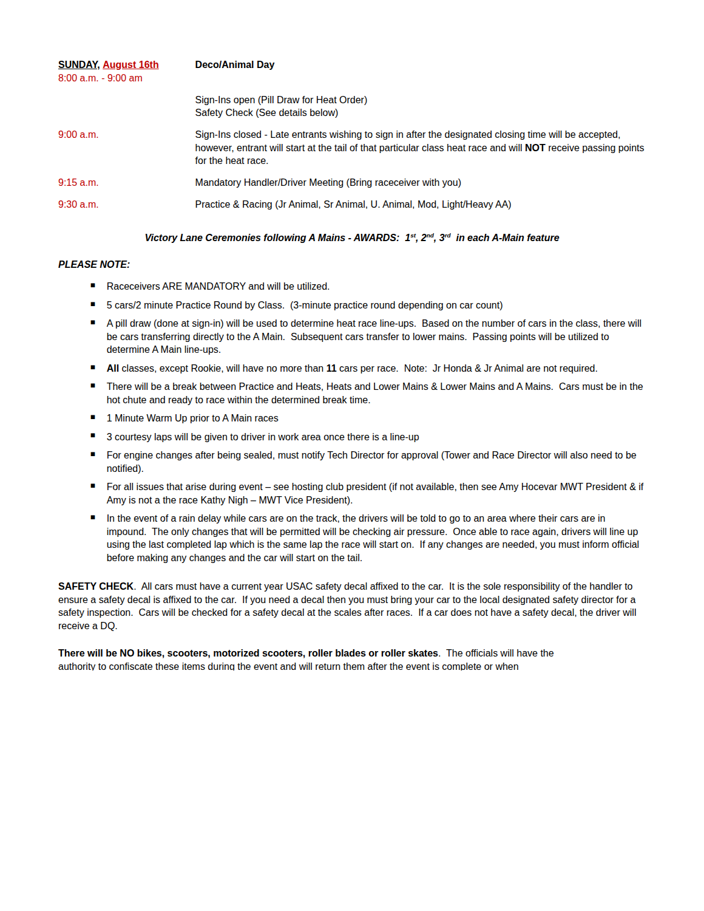| SUNDAY, August 16th 8:00 a.m. - 9:00 am | Deco/Animal Day |
| | Sign-Ins open (Pill Draw for Heat Order) Safety Check (See details below) |
| 9:00 a.m. | Sign-Ins closed - Late entrants wishing to sign in after the designated closing time will be accepted, however, entrant will start at the tail of that particular class heat race and will NOT receive passing points for the heat race. |
| 9:15 a.m. | Mandatory Handler/Driver Meeting (Bring raceceiver with you) |
| 9:30 a.m. | Practice & Racing (Jr Animal, Sr Animal, U. Animal, Mod, Light/Heavy AA) |
Victory Lane Ceremonies following A Mains - AWARDS: 1st, 2nd, 3rd in each A-Main feature
PLEASE NOTE:
Raceceivers ARE MANDATORY and will be utilized.
5 cars/2 minute Practice Round by Class. (3-minute practice round depending on car count)
A pill draw (done at sign-in) will be used to determine heat race line-ups. Based on the number of cars in the class, there will be cars transferring directly to the A Main. Subsequent cars transfer to lower mains. Passing points will be utilized to determine A Main line-ups.
All classes, except Rookie, will have no more than 11 cars per race. Note: Jr Honda & Jr Animal are not required.
There will be a break between Practice and Heats, Heats and Lower Mains & Lower Mains and A Mains. Cars must be in the hot chute and ready to race within the determined break time.
1 Minute Warm Up prior to A Main races
3 courtesy laps will be given to driver in work area once there is a line-up
For engine changes after being sealed, must notify Tech Director for approval (Tower and Race Director will also need to be notified).
For all issues that arise during event – see hosting club president (if not available, then see Amy Hocevar MWT President & if Amy is not a the race Kathy Nigh – MWT Vice President).
In the event of a rain delay while cars are on the track, the drivers will be told to go to an area where their cars are in impound. The only changes that will be permitted will be checking air pressure. Once able to race again, drivers will line up using the last completed lap which is the same lap the race will start on. If any changes are needed, you must inform official before making any changes and the car will start on the tail.
SAFETY CHECK. All cars must have a current year USAC safety decal affixed to the car. It is the sole responsibility of the handler to ensure a safety decal is affixed to the car. If you need a decal then you must bring your car to the local designated safety director for a safety inspection. Cars will be checked for a safety decal at the scales after races. If a car does not have a safety decal, the driver will receive a DQ.
There will be NO bikes, scooters, motorized scooters, roller blades or roller skates. The officials will have the authority to confiscate these items during the event and will return them after the event is complete or when